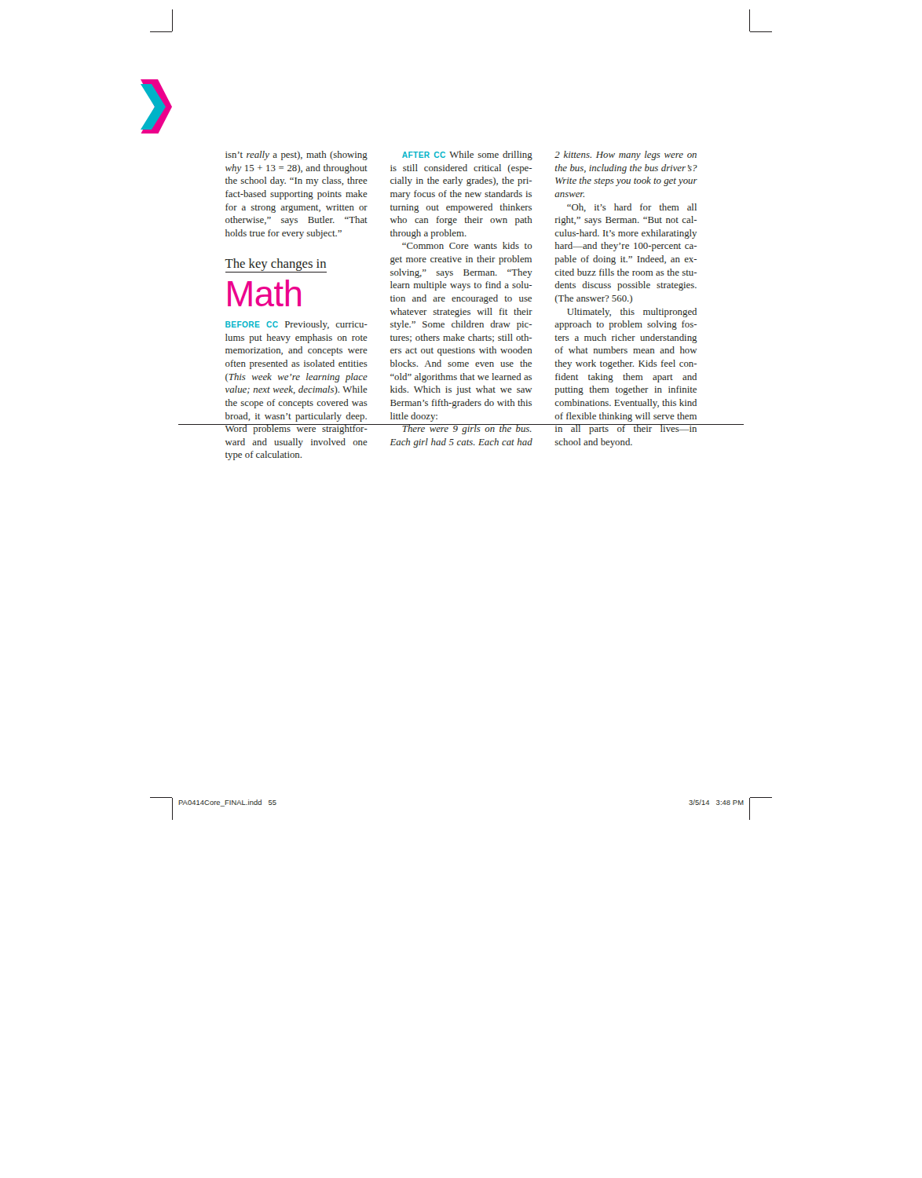isn’t really a pest), math (showing why 15 + 13 = 28), and throughout the school day. “In my class, three fact-based supporting points make for a strong argument, written or otherwise,” says Butler. “That holds true for every subject.”
The key changes in
Math
Before CC Previously, curriculums put heavy emphasis on rote memorization, and concepts were often presented as isolated entities (This week we’re learning place value; next week, decimals). While the scope of concepts covered was broad, it wasn’t particularly deep. Word problems were straightforward and usually involved one type of calculation.
After CC While some drilling is still considered critical (especially in the early grades), the primary focus of the new standards is turning out empowered thinkers who can forge their own path through a problem.
“Common Core wants kids to get more creative in their problem solving,” says Berman. “They learn multiple ways to find a solution and are encouraged to use whatever strategies will fit their style.” Some children draw pictures; others make charts; still others act out questions with wooden blocks. And some even use the “old” algorithms that we learned as kids. Which is just what we saw Berman’s fifth-graders do with this little doozy:
There were 9 girls on the bus. Each girl had 5 cats. Each cat had 2 kittens. How many legs were on the bus, including the bus driver’s? Write the steps you took to get your answer.
“Oh, it’s hard for them all right,” says Berman. “But not calculus-hard. It’s more exhilaratingly hard—and they’re 100-percent capable of doing it.” Indeed, an excited buzz fills the room as the students discuss possible strategies. (The answer? 560.)
Ultimately, this multipronged approach to problem solving fosters a much richer understanding of what numbers mean and how they work together. Kids feel confident taking them apart and putting them together in infinite combinations. Eventually, this kind of flexible thinking will serve them in all parts of their lives—in school and beyond.
PA0414Core_FINAL.indd 55 3/5/14 3:48 PM